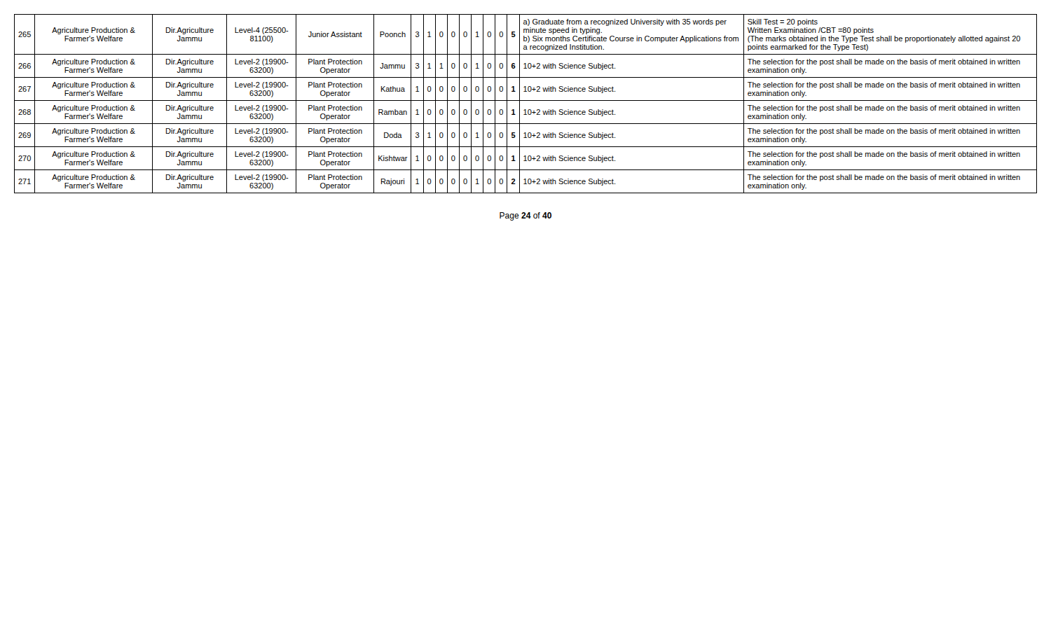| 265 | Agriculture Production & Farmer's Welfare | Dir.Agriculture Jammu | Level-4 (25500-81100) | Junior Assistant | Poonch | 3 | 1 | 0 | 0 | 0 | 1 | 0 | 0 | 5 | a) Graduate from a recognized University with 35 words per minute speed in typing. b) Six months Certificate Course in Computer Applications from a recognized Institution. | Skill Test = 20 points Written Examination /CBT =80 points (The marks obtained in the Type Test shall be proportionately allotted against 20 points earmarked for the Type Test) |
| 266 | Agriculture Production & Farmer's Welfare | Dir.Agriculture Jammu | Level-2 (19900-63200) | Plant Protection Operator | Jammu | 3 | 1 | 1 | 0 | 0 | 1 | 0 | 0 | 6 | 10+2 with Science Subject. | The selection for the post shall be made on the basis of merit obtained in written examination only. |
| 267 | Agriculture Production & Farmer's Welfare | Dir.Agriculture Jammu | Level-2 (19900-63200) | Plant Protection Operator | Kathua | 1 | 0 | 0 | 0 | 0 | 0 | 0 | 0 | 1 | 10+2 with Science Subject. | The selection for the post shall be made on the basis of merit obtained in written examination only. |
| 268 | Agriculture Production & Farmer's Welfare | Dir.Agriculture Jammu | Level-2 (19900-63200) | Plant Protection Operator | Ramban | 1 | 0 | 0 | 0 | 0 | 0 | 0 | 0 | 1 | 10+2 with Science Subject. | The selection for the post shall be made on the basis of merit obtained in written examination only. |
| 269 | Agriculture Production & Farmer's Welfare | Dir.Agriculture Jammu | Level-2 (19900-63200) | Plant Protection Operator | Doda | 3 | 1 | 0 | 0 | 0 | 1 | 0 | 0 | 5 | 10+2 with Science Subject. | The selection for the post shall be made on the basis of merit obtained in written examination only. |
| 270 | Agriculture Production & Farmer's Welfare | Dir.Agriculture Jammu | Level-2 (19900-63200) | Plant Protection Operator | Kishtwar | 1 | 0 | 0 | 0 | 0 | 0 | 0 | 0 | 1 | 10+2 with Science Subject. | The selection for the post shall be made on the basis of merit obtained in written examination only. |
| 271 | Agriculture Production & Farmer's Welfare | Dir.Agriculture Jammu | Level-2 (19900-63200) | Plant Protection Operator | Rajouri | 1 | 0 | 0 | 0 | 0 | 1 | 0 | 0 | 2 | 10+2 with Science Subject. | The selection for the post shall be made on the basis of merit obtained in written examination only. |
Page 24 of 40